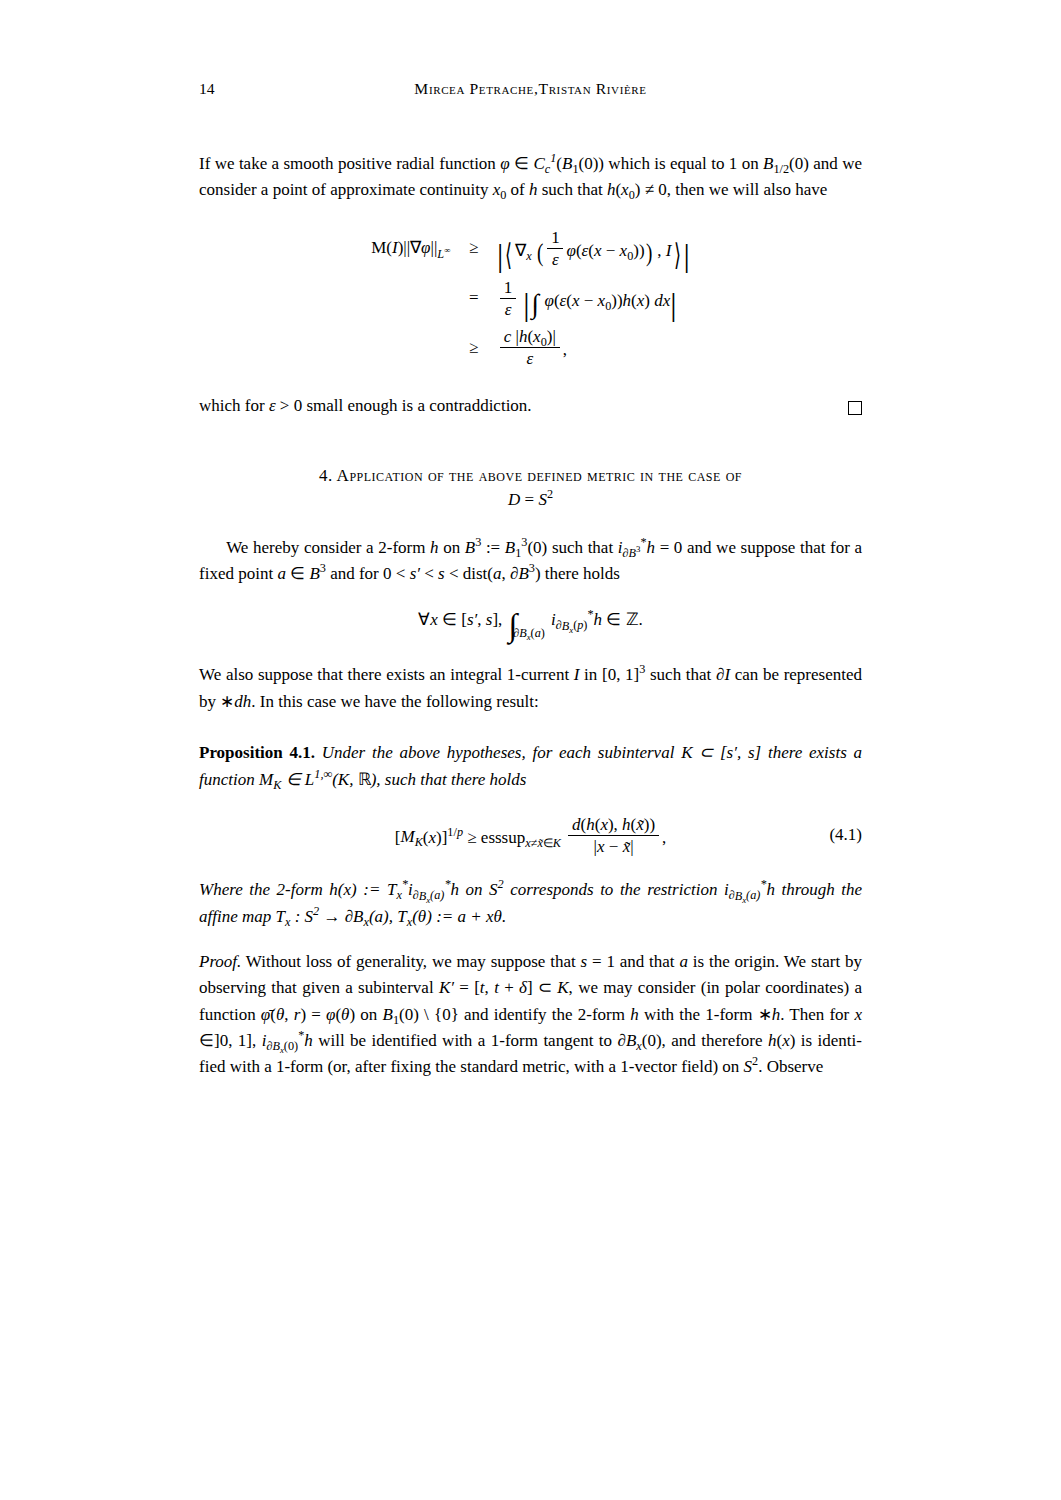14 Mircea Petrache,Tristan Rivière
If we take a smooth positive radial function φ ∈ Cc1(B1(0)) which is equal to 1 on B1/2(0) and we consider a point of approximate continuity x0 of h such that h(x0) ≠ 0, then we will also have
| M ( I )//∇ φ // L ∞ | ≥ | / ⟨ ∇ x ( 1 ε φ ( ε ( x − x 0 )) ) , I ⟩ / |
| | = | 1 ε / ∫ φ ( ε ( x − x 0 )) h ( x ) dx / |
| | ≥ | c / h ( x 0 )/ ε , |
which for ε > 0 small enough is a contraddiction.
4. Application of the above defined metric in the case of D = S2
We hereby consider a 2-form h on B3 := B13(0) such that i∂B3*h = 0 and we suppose that for a fixed point a ∈ B3 and for 0 < s′ < s < dist(a, ∂B3) there holds
∀x ∈ [s′, s], ∫∂Bx(a) i∂Bx(p)*h ∈ ℤ.
We also suppose that there exists an integral 1-current I in [0, 1]3 such that ∂I can be represented by ∗dh. In this case we have the following result:
Proposition 4.1. Under the above hypotheses, for each subinterval K ⊂ [s′, s] there exists a function MK ∈ L1,∞(K, ℝ), such that there holds
[MK(x)]1/p ≥ esssupx≠x̃∈K d(h(x), h(x̃))|x − x̃|,
(4.1)
Where the 2-form h(x) := Tx*i∂Bx(a)*h on S2 corresponds to the restriction i∂Bx(a)*h through the affine map Tx : S2 → ∂Bx(a), Tx(θ) := a + xθ.
Proof. Without loss of generality, we may suppose that s = 1 and that a is the origin. We start by observing that given a subinterval K′ = [t, t + δ] ⊂ K, we may consider (in polar coordinates) a function φ̄(θ, r) = φ(θ) on B1(0) \ {0} and identify the 2-form h with the 1-form ∗h. Then for x ∈]0, 1], i∂Bx(0)*h will be identified with a 1-form tangent to ∂Bx(0), and therefore h(x) is identified with a 1-form (or, after fixing the standard metric, with a 1-vector field) on S2. Observe